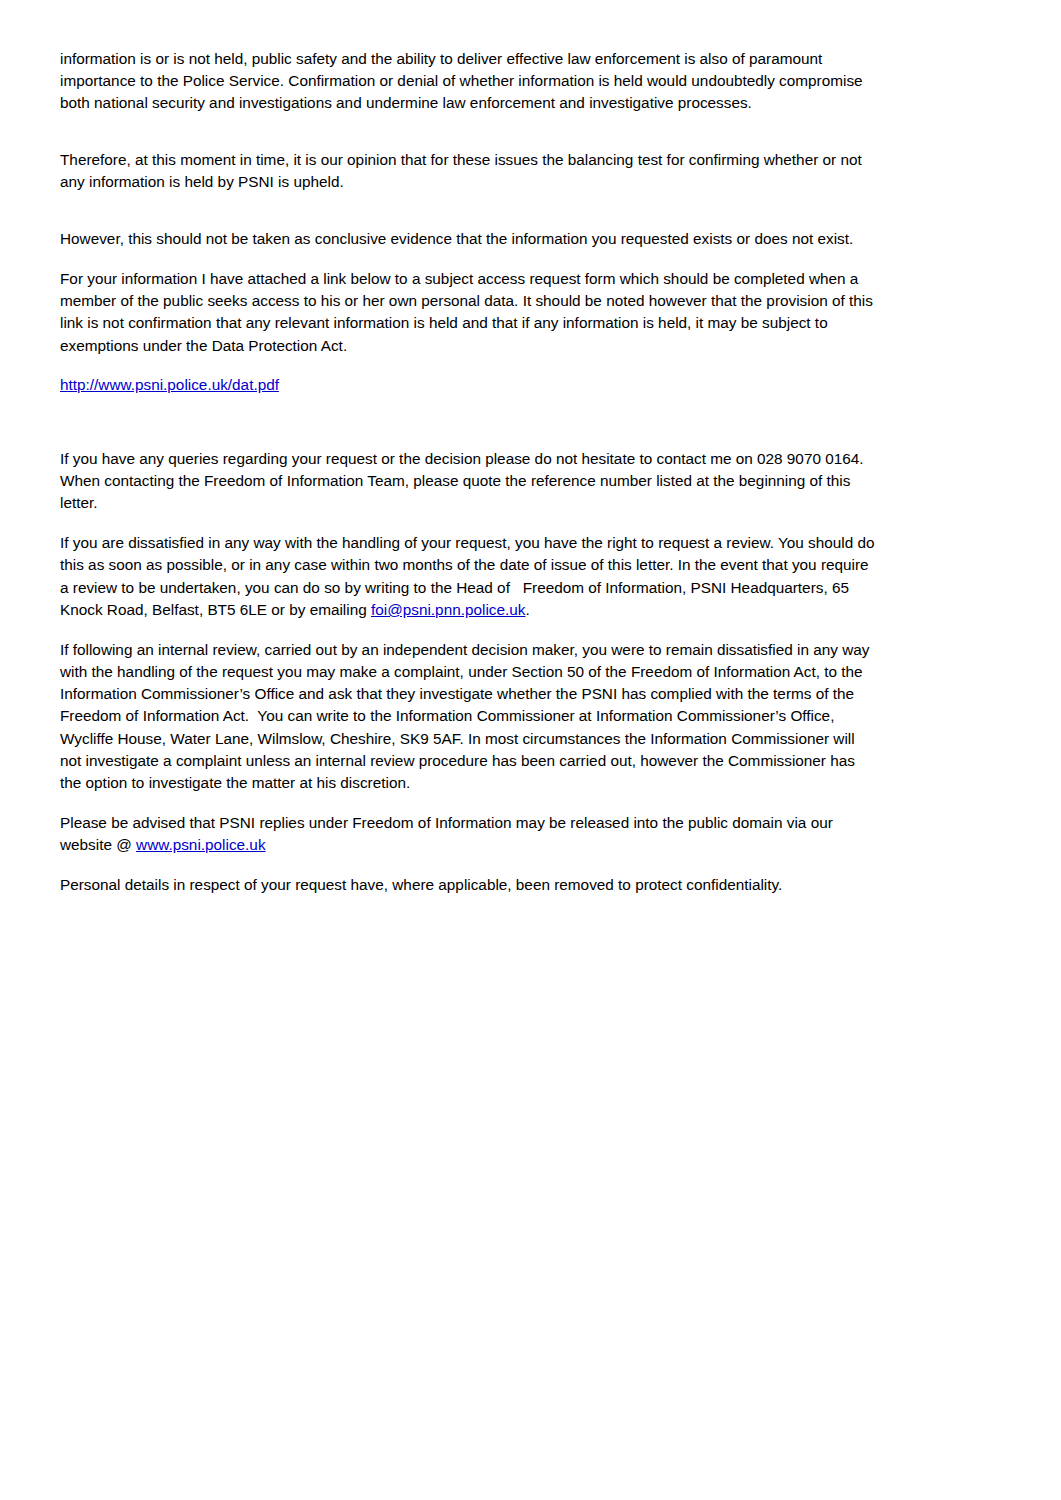information is or is not held, public safety and the ability to deliver effective law enforcement is also of paramount importance to the Police Service. Confirmation or denial of whether information is held would undoubtedly compromise both national security and investigations and undermine law enforcement and investigative processes.
Therefore, at this moment in time, it is our opinion that for these issues the balancing test for confirming whether or not any information is held by PSNI is upheld.
However, this should not be taken as conclusive evidence that the information you requested exists or does not exist.
For your information I have attached a link below to a subject access request form which should be completed when a member of the public seeks access to his or her own personal data. It should be noted however that the provision of this link is not confirmation that any relevant information is held and that if any information is held, it may be subject to exemptions under the Data Protection Act.
http://www.psni.police.uk/dat.pdf
If you have any queries regarding your request or the decision please do not hesitate to contact me on 028 9070 0164. When contacting the Freedom of Information Team, please quote the reference number listed at the beginning of this letter.
If you are dissatisfied in any way with the handling of your request, you have the right to request a review. You should do this as soon as possible, or in any case within two months of the date of issue of this letter. In the event that you require a review to be undertaken, you can do so by writing to the Head of Freedom of Information, PSNI Headquarters, 65 Knock Road, Belfast, BT5 6LE or by emailing foi@psni.pnn.police.uk.
If following an internal review, carried out by an independent decision maker, you were to remain dissatisfied in any way with the handling of the request you may make a complaint, under Section 50 of the Freedom of Information Act, to the Information Commissioner’s Office and ask that they investigate whether the PSNI has complied with the terms of the Freedom of Information Act. You can write to the Information Commissioner at Information Commissioner’s Office, Wycliffe House, Water Lane, Wilmslow, Cheshire, SK9 5AF. In most circumstances the Information Commissioner will not investigate a complaint unless an internal review procedure has been carried out, however the Commissioner has the option to investigate the matter at his discretion.
Please be advised that PSNI replies under Freedom of Information may be released into the public domain via our website @ www.psni.police.uk
Personal details in respect of your request have, where applicable, been removed to protect confidentiality.